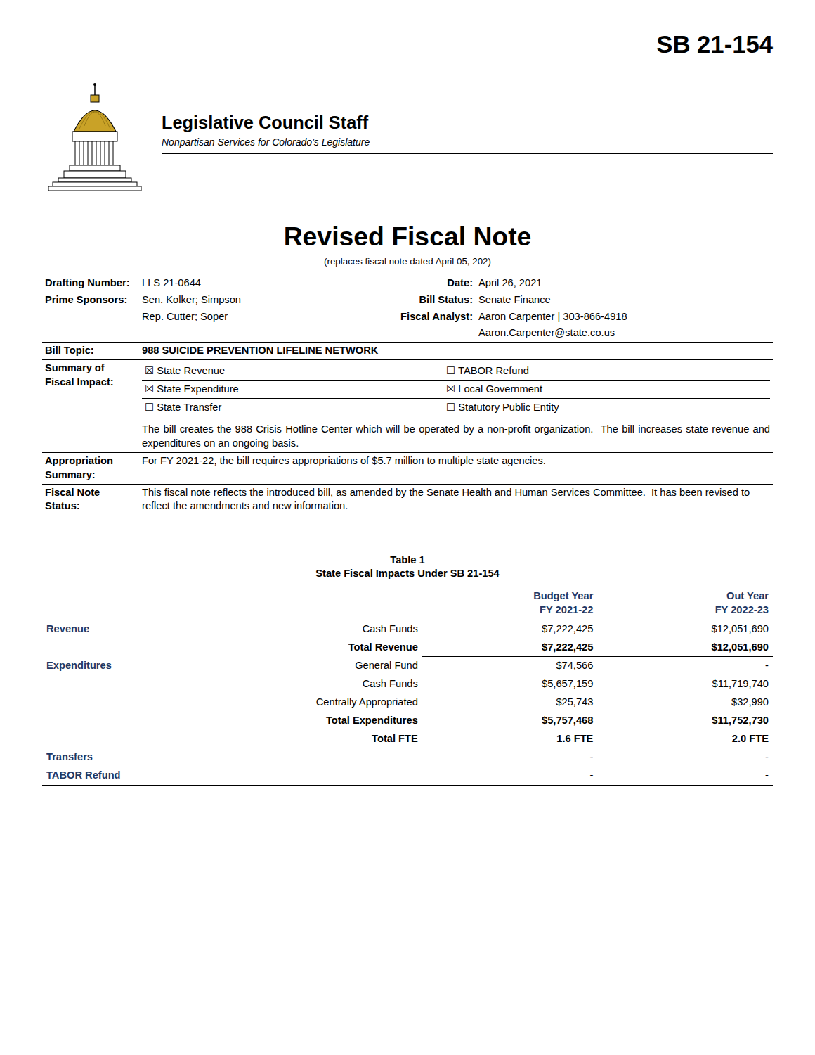SB 21-154
Legislative Council Staff
Nonpartisan Services for Colorado’s Legislature
Revised Fiscal Note
(replaces fiscal note dated April 05, 202)
| Drafting Number: | LLS 21-0644 | Date: | April 26, 2021 |
| Prime Sponsors: | Sen. Kolker; Simpson | Bill Status: | Senate Finance |
| | Rep. Cutter; Soper | Fiscal Analyst: | Aaron Carpenter / 303-866-4918 |
| | | | Aaron.Carpenter@state.co.us |
| Bill Topic: | 988 SUICIDE PREVENTION LIFELINE NETWORK |
| Summary of Fiscal Impact: | / ☒ State Revenue / ☐ TABOR Refund / / ☒ State Expenditure / ☒ Local Government / / ☐ State Transfer / ☐ Statutory Public Entity / The bill creates the 988 Crisis Hotline Center which will be operated by a non-profit organization. The bill increases state revenue and expenditures on an ongoing basis. |
| Appropriation Summary: | For FY 2021-22, the bill requires appropriations of $5.7 million to multiple state agencies. |
| Fiscal Note Status: | This fiscal note reflects the introduced bill, as amended by the Senate Health and Human Services Committee. It has been revised to reflect the amendments and new information. |
Table 1
State Fiscal Impacts Under SB 21-154
| | | Budget Year FY 2021-22 | Out Year FY 2022-23 |
| Revenue | Cash Funds | $7,222,425 | $12,051,690 |
| | Total Revenue | $7,222,425 | $12,051,690 |
| Expenditures | General Fund | $74,566 | - |
| | Cash Funds | $5,657,159 | $11,719,740 |
| | Centrally Appropriated | $25,743 | $32,990 |
| | Total Expenditures | $5,757,468 | $11,752,730 |
| | Total FTE | 1.6 FTE | 2.0 FTE |
| Transfers | | - | - |
| TABOR Refund | | - | - |